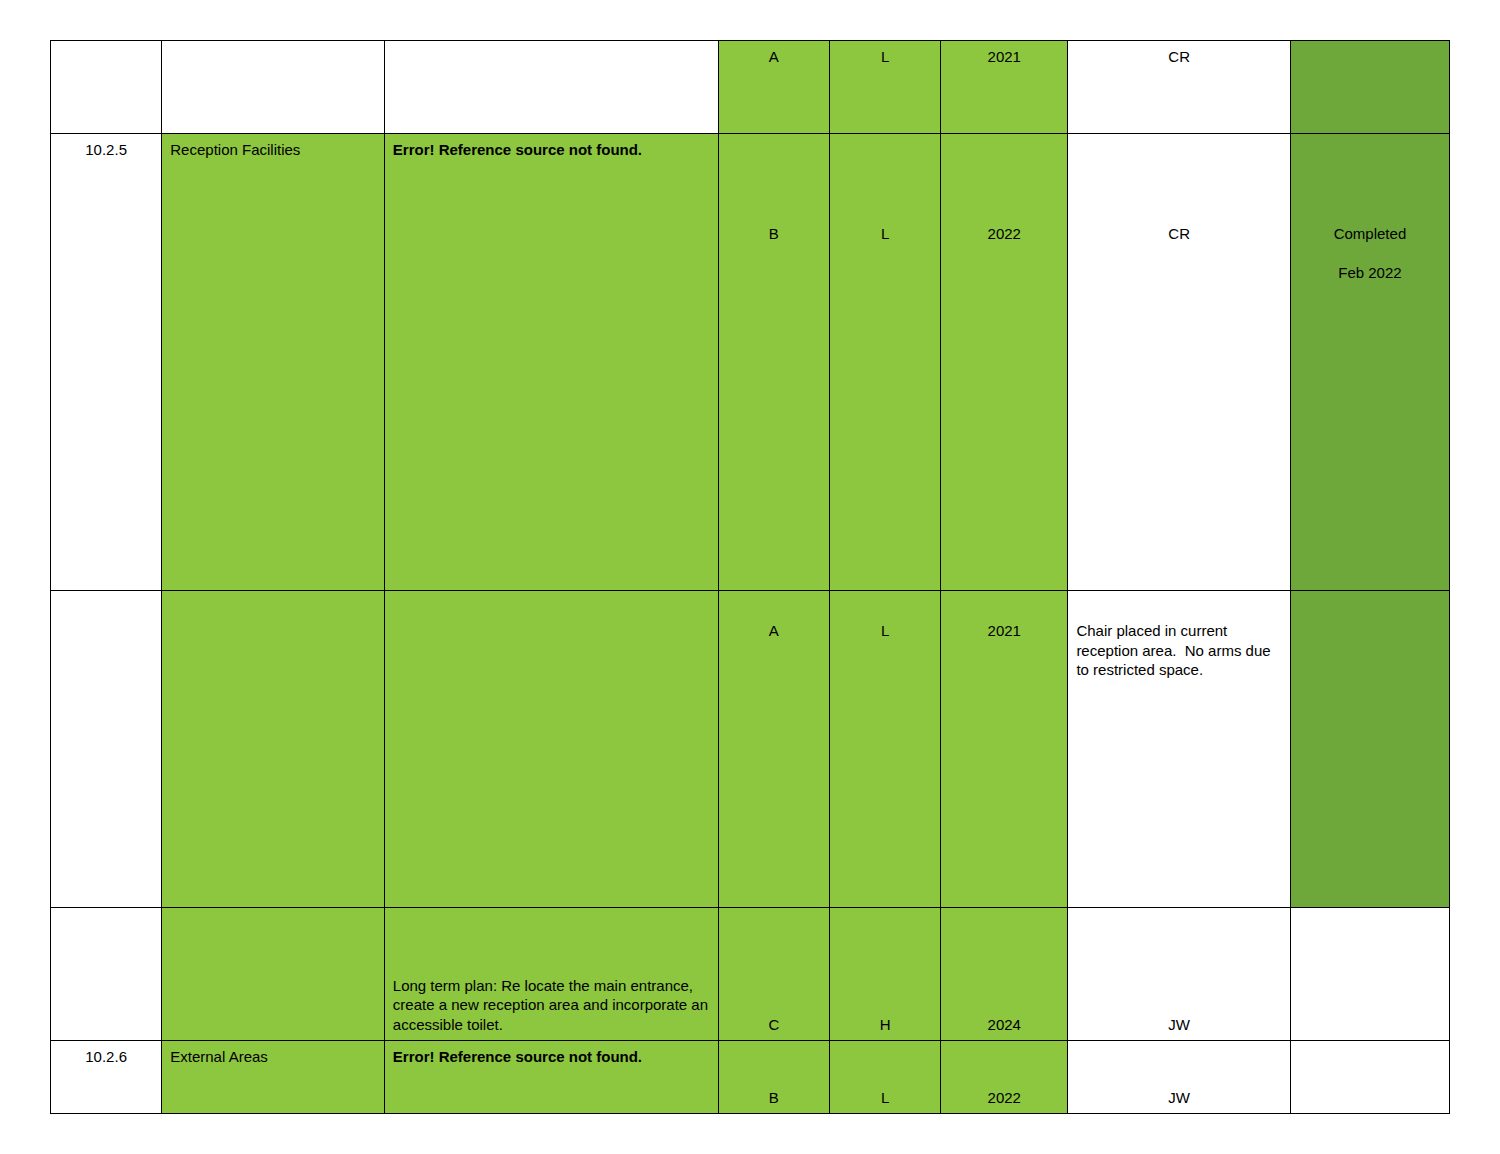| | | | A | L | 2021 | CR | |
| 10.2.5 | Reception Facilities | Error! Reference source not found. | B | L | 2022 | CR | Completed Feb 2022 |
| | | | A | L | 2021 | Chair placed in current reception area. No arms due to restricted space. | |
| | | Long term plan: Re locate the main entrance, create a new reception area and incorporate an accessible toilet. | C | H | 2024 | JW | |
| 10.2.6 | External Areas | Error! Reference source not found. | B | L | 2022 | JW | |